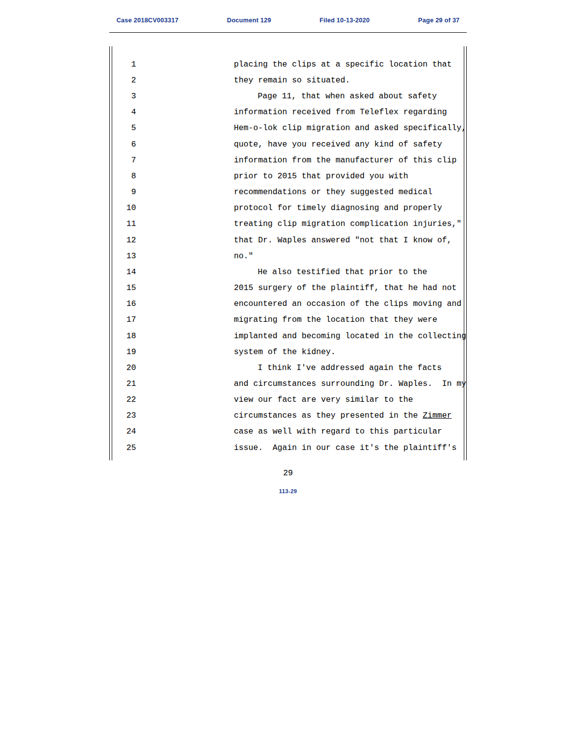Case 2018CV003317 Document 129 Filed 10-13-2020 Page 29 of 37
| 1 | placing the clips at a specific location that |
| 2 | they remain so situated. |
| 3 | Page 11, that when asked about safety |
| 4 | information received from Teleflex regarding |
| 5 | Hem-o-lok clip migration and asked specifically, |
| 6 | quote, have you received any kind of safety |
| 7 | information from the manufacturer of this clip |
| 8 | prior to 2015 that provided you with |
| 9 | recommendations or they suggested medical |
| 10 | protocol for timely diagnosing and properly |
| 11 | treating clip migration complication injuries," |
| 12 | that Dr. Waples answered "not that I know of, |
| 13 | no." |
| 14 | He also testified that prior to the |
| 15 | 2015 surgery of the plaintiff, that he had not |
| 16 | encountered an occasion of the clips moving and |
| 17 | migrating from the location that they were |
| 18 | implanted and becoming located in the collecting |
| 19 | system of the kidney. |
| 20 | I think I've addressed again the facts |
| 21 | and circumstances surrounding Dr. Waples. In my |
| 22 | view our fact are very similar to the |
| 23 | circumstances as they presented in the Zimmer |
| 24 | case as well with regard to this particular |
| 25 | issue. Again in our case it's the plaintiff's |
29
113-29